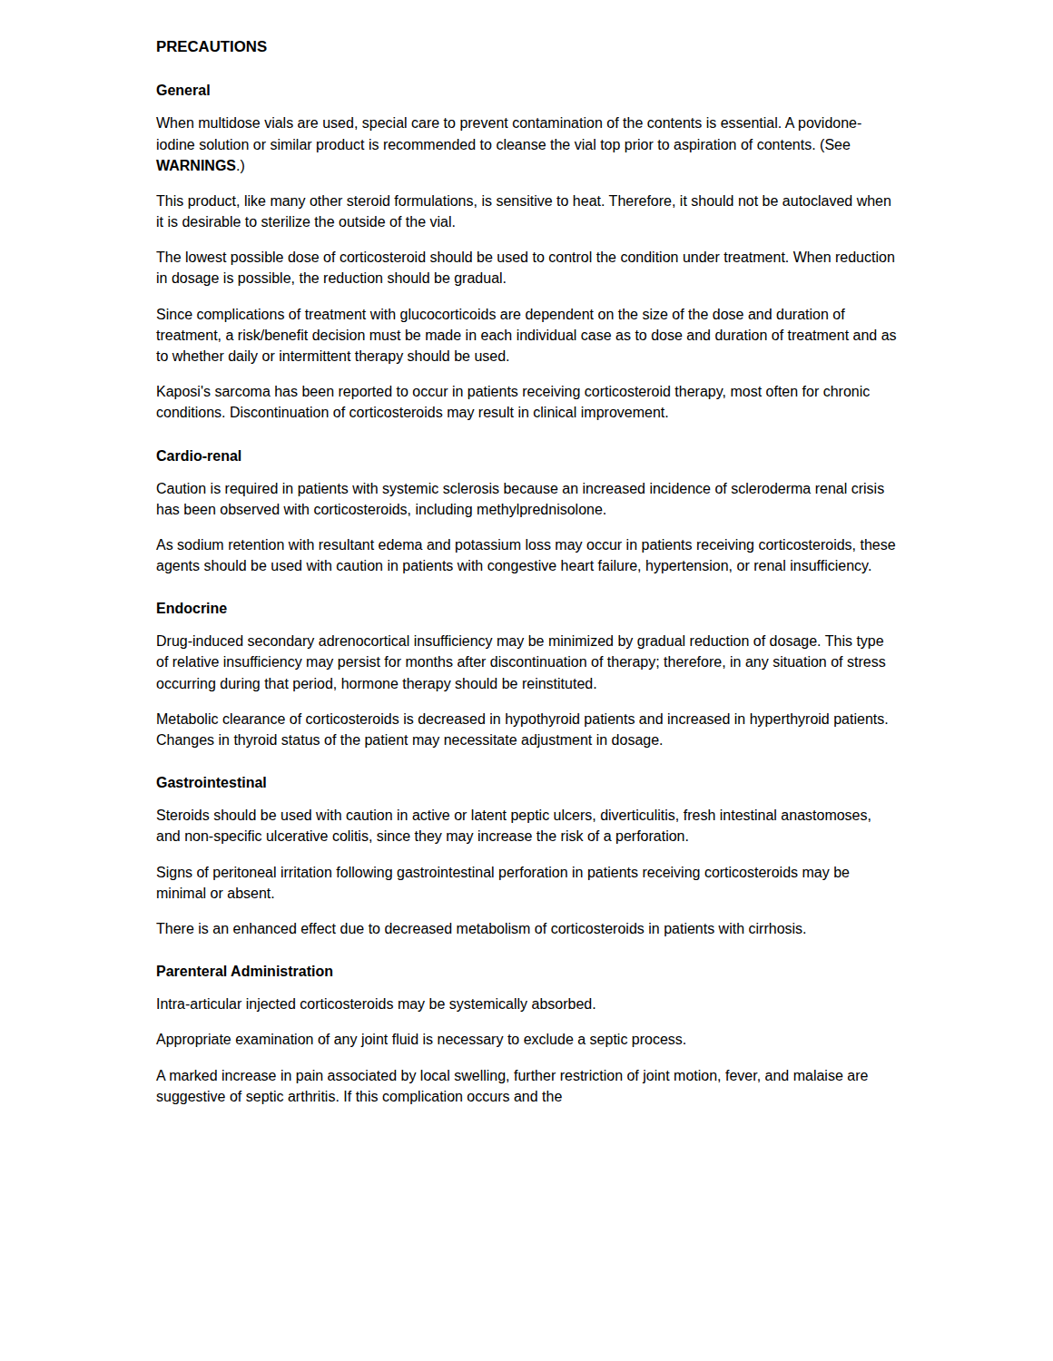PRECAUTIONS
General
When multidose vials are used, special care to prevent contamination of the contents is essential. A povidone-iodine solution or similar product is recommended to cleanse the vial top prior to aspiration of contents. (See WARNINGS.)
This product, like many other steroid formulations, is sensitive to heat. Therefore, it should not be autoclaved when it is desirable to sterilize the outside of the vial.
The lowest possible dose of corticosteroid should be used to control the condition under treatment. When reduction in dosage is possible, the reduction should be gradual.
Since complications of treatment with glucocorticoids are dependent on the size of the dose and duration of treatment, a risk/benefit decision must be made in each individual case as to dose and duration of treatment and as to whether daily or intermittent therapy should be used.
Kaposi's sarcoma has been reported to occur in patients receiving corticosteroid therapy, most often for chronic conditions. Discontinuation of corticosteroids may result in clinical improvement.
Cardio-renal
Caution is required in patients with systemic sclerosis because an increased incidence of scleroderma renal crisis has been observed with corticosteroids, including methylprednisolone.
As sodium retention with resultant edema and potassium loss may occur in patients receiving corticosteroids, these agents should be used with caution in patients with congestive heart failure, hypertension, or renal insufficiency.
Endocrine
Drug-induced secondary adrenocortical insufficiency may be minimized by gradual reduction of dosage. This type of relative insufficiency may persist for months after discontinuation of therapy; therefore, in any situation of stress occurring during that period, hormone therapy should be reinstituted.
Metabolic clearance of corticosteroids is decreased in hypothyroid patients and increased in hyperthyroid patients. Changes in thyroid status of the patient may necessitate adjustment in dosage.
Gastrointestinal
Steroids should be used with caution in active or latent peptic ulcers, diverticulitis, fresh intestinal anastomoses, and non-specific ulcerative colitis, since they may increase the risk of a perforation.
Signs of peritoneal irritation following gastrointestinal perforation in patients receiving corticosteroids may be minimal or absent.
There is an enhanced effect due to decreased metabolism of corticosteroids in patients with cirrhosis.
Parenteral Administration
Intra-articular injected corticosteroids may be systemically absorbed.
Appropriate examination of any joint fluid is necessary to exclude a septic process.
A marked increase in pain associated by local swelling, further restriction of joint motion, fever, and malaise are suggestive of septic arthritis. If this complication occurs and the